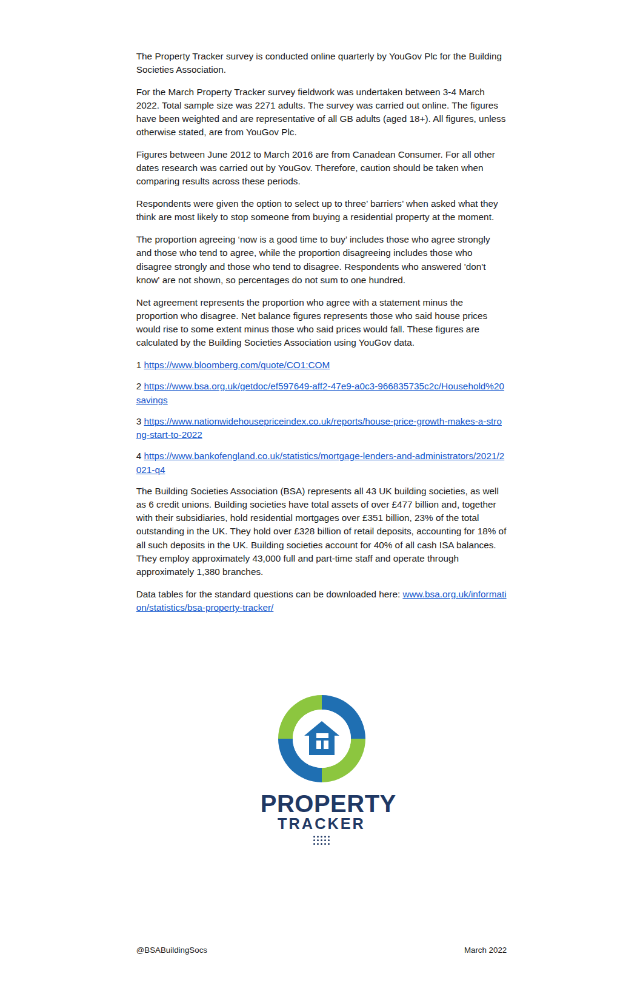The Property Tracker survey is conducted online quarterly by YouGov Plc for the Building Societies Association.
For the March Property Tracker survey fieldwork was undertaken between 3-4 March 2022. Total sample size was 2271 adults. The survey was carried out online. The figures have been weighted and are representative of all GB adults (aged 18+). All figures, unless otherwise stated, are from YouGov Plc.
Figures between June 2012 to March 2016 are from Canadean Consumer. For all other dates research was carried out by YouGov. Therefore, caution should be taken when comparing results across these periods.
Respondents were given the option to select up to three’ barriers’ when asked what they think are most likely to stop someone from buying a residential property at the moment.
The proportion agreeing ‘now is a good time to buy’ includes those who agree strongly and those who tend to agree, while the proportion disagreeing includes those who disagree strongly and those who tend to disagree. Respondents who answered 'don't know' are not shown, so percentages do not sum to one hundred.
Net agreement represents the proportion who agree with a statement minus the proportion who disagree. Net balance figures represents those who said house prices would rise to some extent minus those who said prices would fall. These figures are calculated by the Building Societies Association using YouGov data.
1 https://www.bloomberg.com/quote/CO1:COM
2 https://www.bsa.org.uk/getdoc/ef597649-aff2-47e9-a0c3-966835735c2c/Household%20savings
3 https://www.nationwidehousepriceindex.co.uk/reports/house-price-growth-makes-a-strong-start-to-2022
4 https://www.bankofengland.co.uk/statistics/mortgage-lenders-and-administrators/2021/2021-q4
The Building Societies Association (BSA) represents all 43 UK building societies, as well as 6 credit unions. Building societies have total assets of over £477 billion and, together with their subsidiaries, hold residential mortgages over £351 billion, 23% of the total outstanding in the UK. They hold over £328 billion of retail deposits, accounting for 18% of all such deposits in the UK. Building societies account for 40% of all cash ISA balances. They employ approximately 43,000 full and part-time staff and operate through approximately 1,380 branches.
Data tables for the standard questions can be downloaded here: www.bsa.org.uk/information/statistics/bsa-property-tracker/
PROPERTY TRACKER
@BSABuildingSocs March 2022